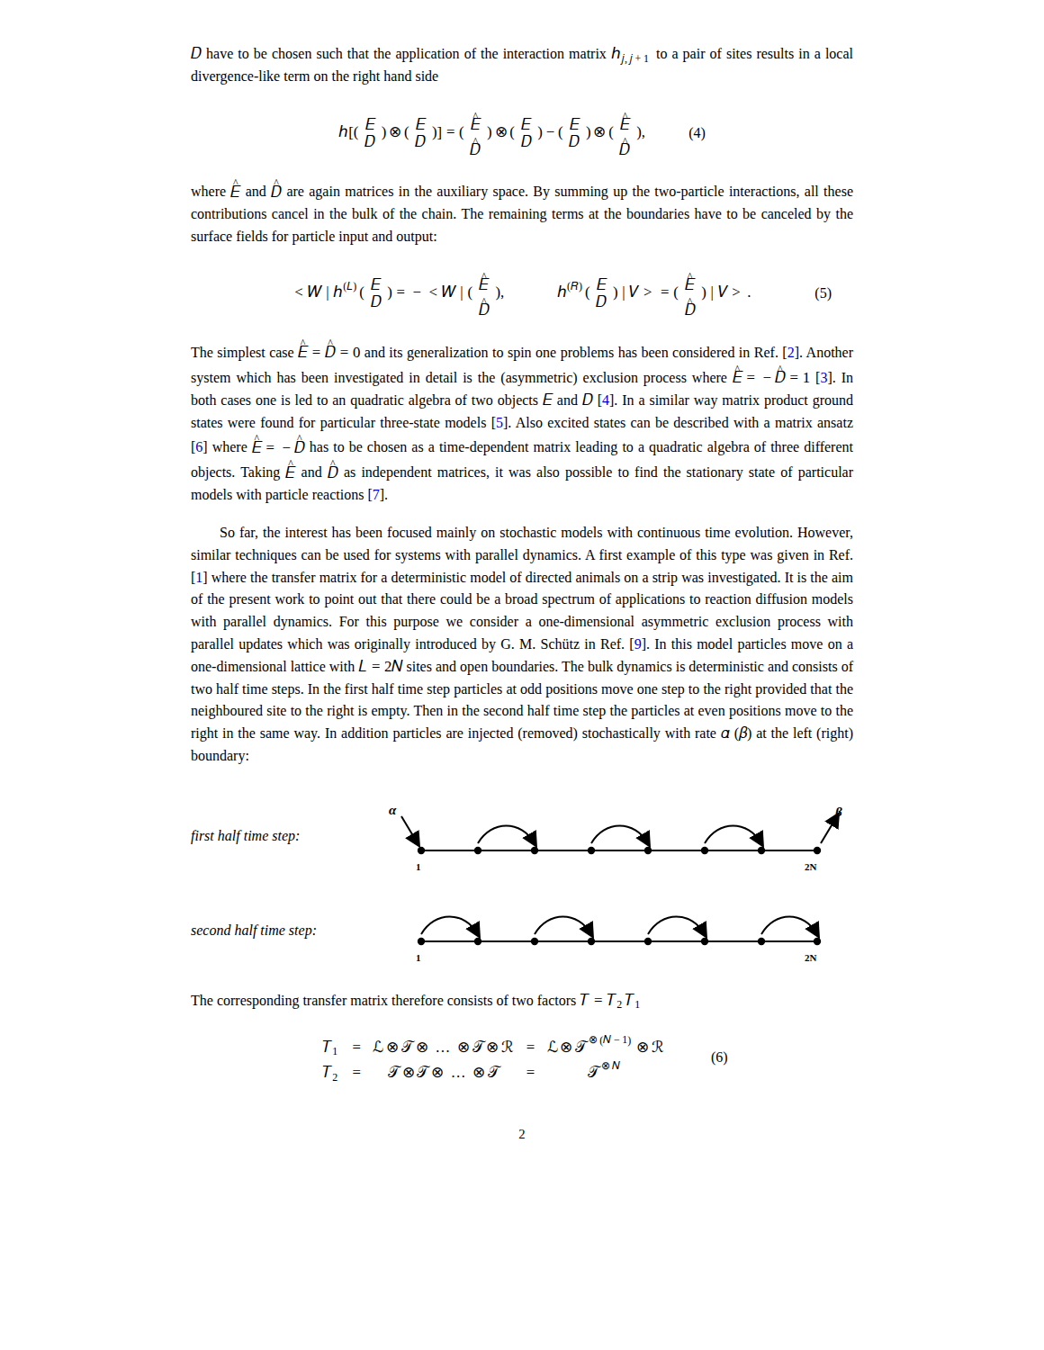D have to be chosen such that the application of the interaction matrix hj,j+1 to a pair of sites results in a local divergence-like term on the right hand side
h [ (ED) ⊗ (ED) ] = (E^D^) ⊗ (ED) − (ED) ⊗ (E^D^) ,
(4)
where E^ and D^ are again matrices in the auxiliary space. By summing up the two-particle interactions, all these contributions cancel in the bulk of the chain. The remaining terms at the boundaries have to be canceled by the surface fields for particle input and output:
<W| h(L) (ED) =− <W| (E^D^) ,
h(R) (ED) |V>= (E^D^) |V>.
(5)
The simplest case E^=D^=0 and its generalization to spin one problems has been considered in Ref. [2]. Another system which has been investigated in detail is the (asymmetric) exclusion process where E^=−D^=1 [3]. In both cases one is led to an quadratic algebra of two objects E and D [4]. In a similar way matrix product ground states were found for particular three-state models [5]. Also excited states can be described with a matrix ansatz [6] where E^=−D^ has to be chosen as a time-dependent matrix leading to a quadratic algebra of three different objects. Taking E^ and D^ as independent matrices, it was also possible to find the stationary state of particular models with particle reactions [7].
So far, the interest has been focused mainly on stochastic models with continuous time evolution. However, similar techniques can be used for systems with parallel dynamics. A first example of this type was given in Ref. [1] where the transfer matrix for a deterministic model of directed animals on a strip was investigated. It is the aim of the present work to point out that there could be a broad spectrum of applications to reaction diffusion models with parallel dynamics. For this purpose we consider a one-dimensional asymmetric exclusion process with parallel updates which was originally introduced by G. M. Schütz in Ref. [9]. In this model particles move on a one-dimensional lattice with L=2N sites and open boundaries. The bulk dynamics is deterministic and consists of two half time steps. In the first half time step particles at odd positions move one step to the right provided that the neighboured site to the right is empty. Then in the second half time step the particles at even positions move to the right in the same way. In addition particles are injected (removed) stochastically with rate α (β) at the left (right) boundary:
first half time step:
α β 1 2N
second half time step:
1 2N
The corresponding transfer matrix therefore consists of two factors T=T2T1
T1 = ℒ⊗𝒯⊗…⊗𝒯⊗ℛ = ℒ⊗𝒯⊗(N−1)⊗ℛ T2 = 𝒯⊗𝒯⊗…⊗𝒯 = 𝒯⊗N
(6)
2